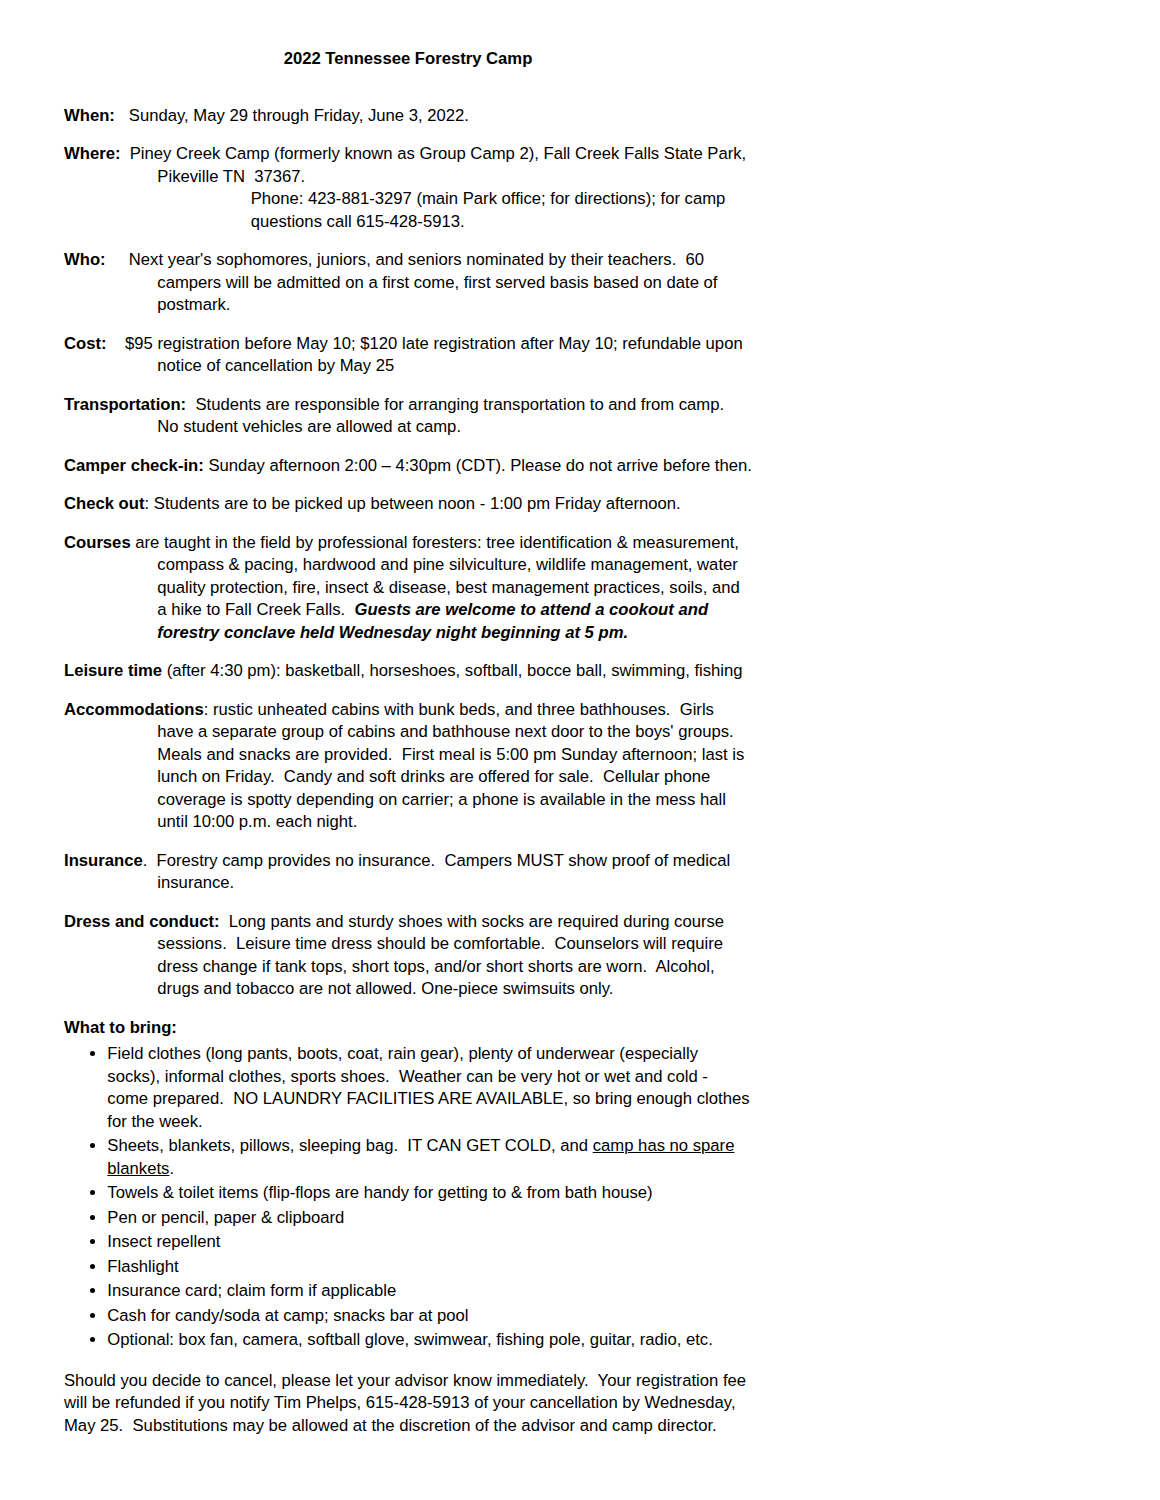2022 Tennessee Forestry Camp
When: Sunday, May 29 through Friday, June 3, 2022.
Where: Piney Creek Camp (formerly known as Group Camp 2), Fall Creek Falls State Park, Pikeville TN 37367.
Phone: 423-881-3297 (main Park office; for directions); for camp questions call 615-428-5913.
Who: Next year's sophomores, juniors, and seniors nominated by their teachers. 60 campers will be admitted on a first come, first served basis based on date of postmark.
Cost: $95 registration before May 10; $120 late registration after May 10; refundable upon notice of cancellation by May 25
Transportation: Students are responsible for arranging transportation to and from camp. No student vehicles are allowed at camp.
Camper check-in: Sunday afternoon 2:00 – 4:30pm (CDT). Please do not arrive before then.
Check out: Students are to be picked up between noon - 1:00 pm Friday afternoon.
Courses are taught in the field by professional foresters: tree identification & measurement, compass & pacing, hardwood and pine silviculture, wildlife management, water quality protection, fire, insect & disease, best management practices, soils, and a hike to Fall Creek Falls. Guests are welcome to attend a cookout and forestry conclave held Wednesday night beginning at 5 pm.
Leisure time (after 4:30 pm): basketball, horseshoes, softball, bocce ball, swimming, fishing
Accommodations: rustic unheated cabins with bunk beds, and three bathhouses. Girls have a separate group of cabins and bathhouse next door to the boys' groups. Meals and snacks are provided. First meal is 5:00 pm Sunday afternoon; last is lunch on Friday. Candy and soft drinks are offered for sale. Cellular phone coverage is spotty depending on carrier; a phone is available in the mess hall until 10:00 p.m. each night.
Insurance. Forestry camp provides no insurance. Campers MUST show proof of medical insurance.
Dress and conduct: Long pants and sturdy shoes with socks are required during course sessions. Leisure time dress should be comfortable. Counselors will require dress change if tank tops, short tops, and/or short shorts are worn. Alcohol, drugs and tobacco are not allowed. One-piece swimsuits only.
What to bring:
Field clothes (long pants, boots, coat, rain gear), plenty of underwear (especially socks), informal clothes, sports shoes. Weather can be very hot or wet and cold - come prepared. NO LAUNDRY FACILITIES ARE AVAILABLE, so bring enough clothes for the week.
Sheets, blankets, pillows, sleeping bag. IT CAN GET COLD, and camp has no spare blankets.
Towels & toilet items (flip-flops are handy for getting to & from bath house)
Pen or pencil, paper & clipboard
Insect repellent
Flashlight
Insurance card; claim form if applicable
Cash for candy/soda at camp; snacks bar at pool
Optional: box fan, camera, softball glove, swimwear, fishing pole, guitar, radio, etc.
Should you decide to cancel, please let your advisor know immediately. Your registration fee will be refunded if you notify Tim Phelps, 615-428-5913 of your cancellation by Wednesday, May 25. Substitutions may be allowed at the discretion of the advisor and camp director.